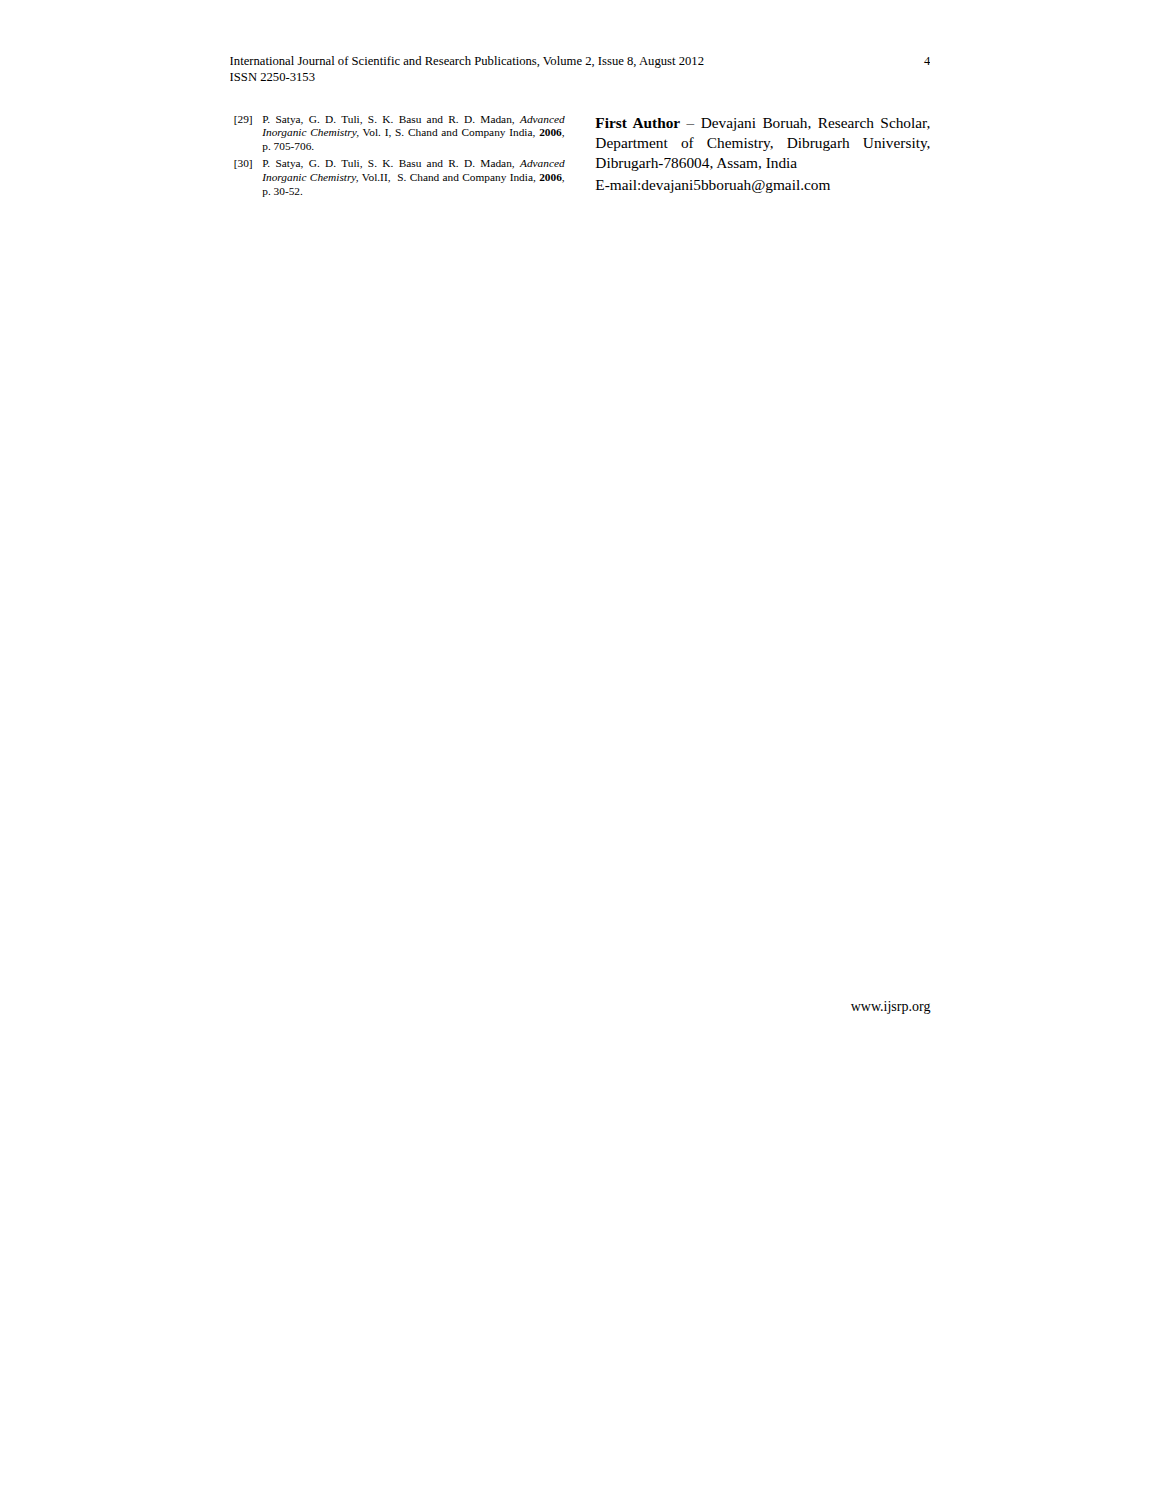4
International Journal of Scientific and Research Publications, Volume 2, Issue 8, August 2012
ISSN 2250-3153
[29] P. Satya, G. D. Tuli, S. K. Basu and R. D. Madan, Advanced Inorganic Chemistry, Vol. I, S. Chand and Company India, 2006, p. 705-706.
[30] P. Satya, G. D. Tuli, S. K. Basu and R. D. Madan, Advanced Inorganic Chemistry, Vol.II, S. Chand and Company India, 2006, p. 30-52.
First Author – Devajani Boruah, Research Scholar, Department of Chemistry, Dibrugarh University, Dibrugarh-786004, Assam, India
E-mail:devajani5bboruah@gmail.com
www.ijsrp.org